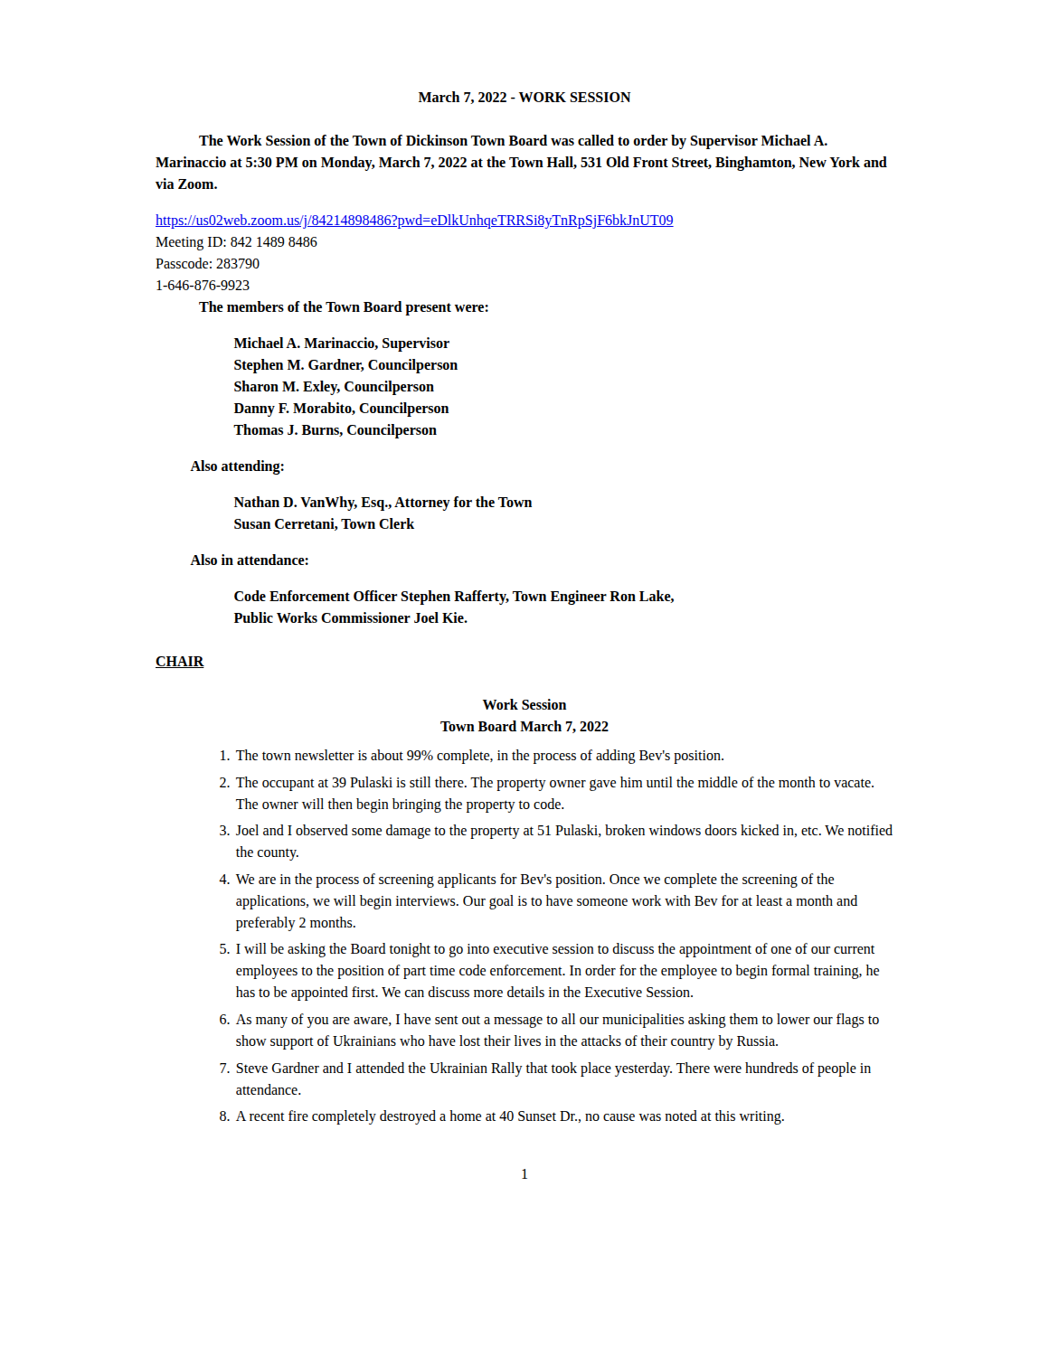March 7, 2022 - WORK SESSION
The Work Session of the Town of Dickinson Town Board was called to order by Supervisor Michael A. Marinaccio at 5:30 PM on Monday, March 7, 2022 at the Town Hall, 531 Old Front Street, Binghamton, New York and via Zoom.
https://us02web.zoom.us/j/84214898486?pwd=eDlkUnhqeTRRSi8yTnRpSjF6bkJnUT09
Meeting ID: 842 1489 8486
Passcode: 283790
1-646-876-9923
The members of the Town Board present were:
Michael A. Marinaccio, Supervisor
Stephen M. Gardner, Councilperson
Sharon M. Exley, Councilperson
Danny F. Morabito, Councilperson
Thomas J. Burns, Councilperson
Also attending:
Nathan D. VanWhy, Esq., Attorney for the Town
Susan Cerretani, Town Clerk
Also in attendance:
Code Enforcement Officer Stephen Rafferty, Town Engineer Ron Lake,
Public Works Commissioner Joel Kie.
CHAIR
Work Session
Town Board March 7, 2022
The town newsletter is about 99% complete, in the process of adding Bev's position.
The occupant at 39 Pulaski is still there. The property owner gave him until the middle of the month to vacate. The owner will then begin bringing the property to code.
Joel and I observed some damage to the property at 51 Pulaski, broken windows doors kicked in, etc. We notified the county.
We are in the process of screening applicants for Bev's position. Once we complete the screening of the applications, we will begin interviews. Our goal is to have someone work with Bev for at least a month and preferably 2 months.
I will be asking the Board tonight to go into executive session to discuss the appointment of one of our current employees to the position of part time code enforcement. In order for the employee to begin formal training, he has to be appointed first. We can discuss more details in the Executive Session.
As many of you are aware, I have sent out a message to all our municipalities asking them to lower our flags to show support of Ukrainians who have lost their lives in the attacks of their country by Russia.
Steve Gardner and I attended the Ukrainian Rally that took place yesterday. There were hundreds of people in attendance.
A recent fire completely destroyed a home at 40 Sunset Dr., no cause was noted at this writing.
1